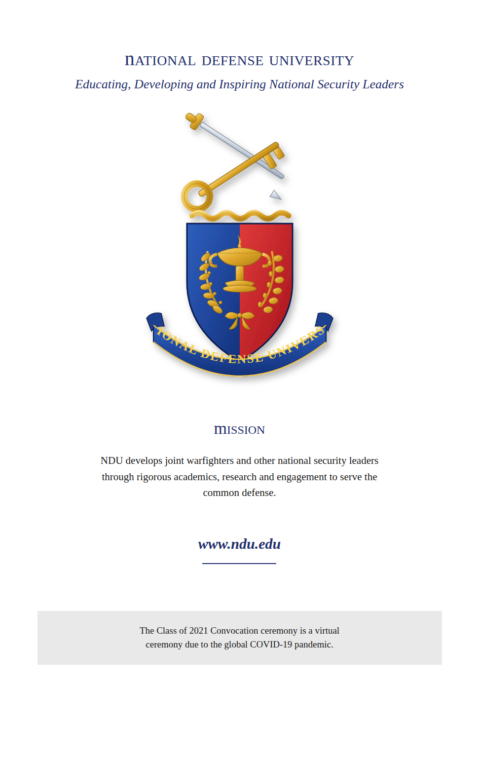National Defense University
Educating, Developing and Inspiring National Security Leaders
NATIONAL DEFENSE UNIVERSITY
Mission
NDU develops joint warfighters and other national security leaders through rigorous academics, research and engagement to serve the common defense.
www.ndu.edu
The Class of 2021 Convocation ceremony is a virtual
ceremony due to the global COVID-19 pandemic.